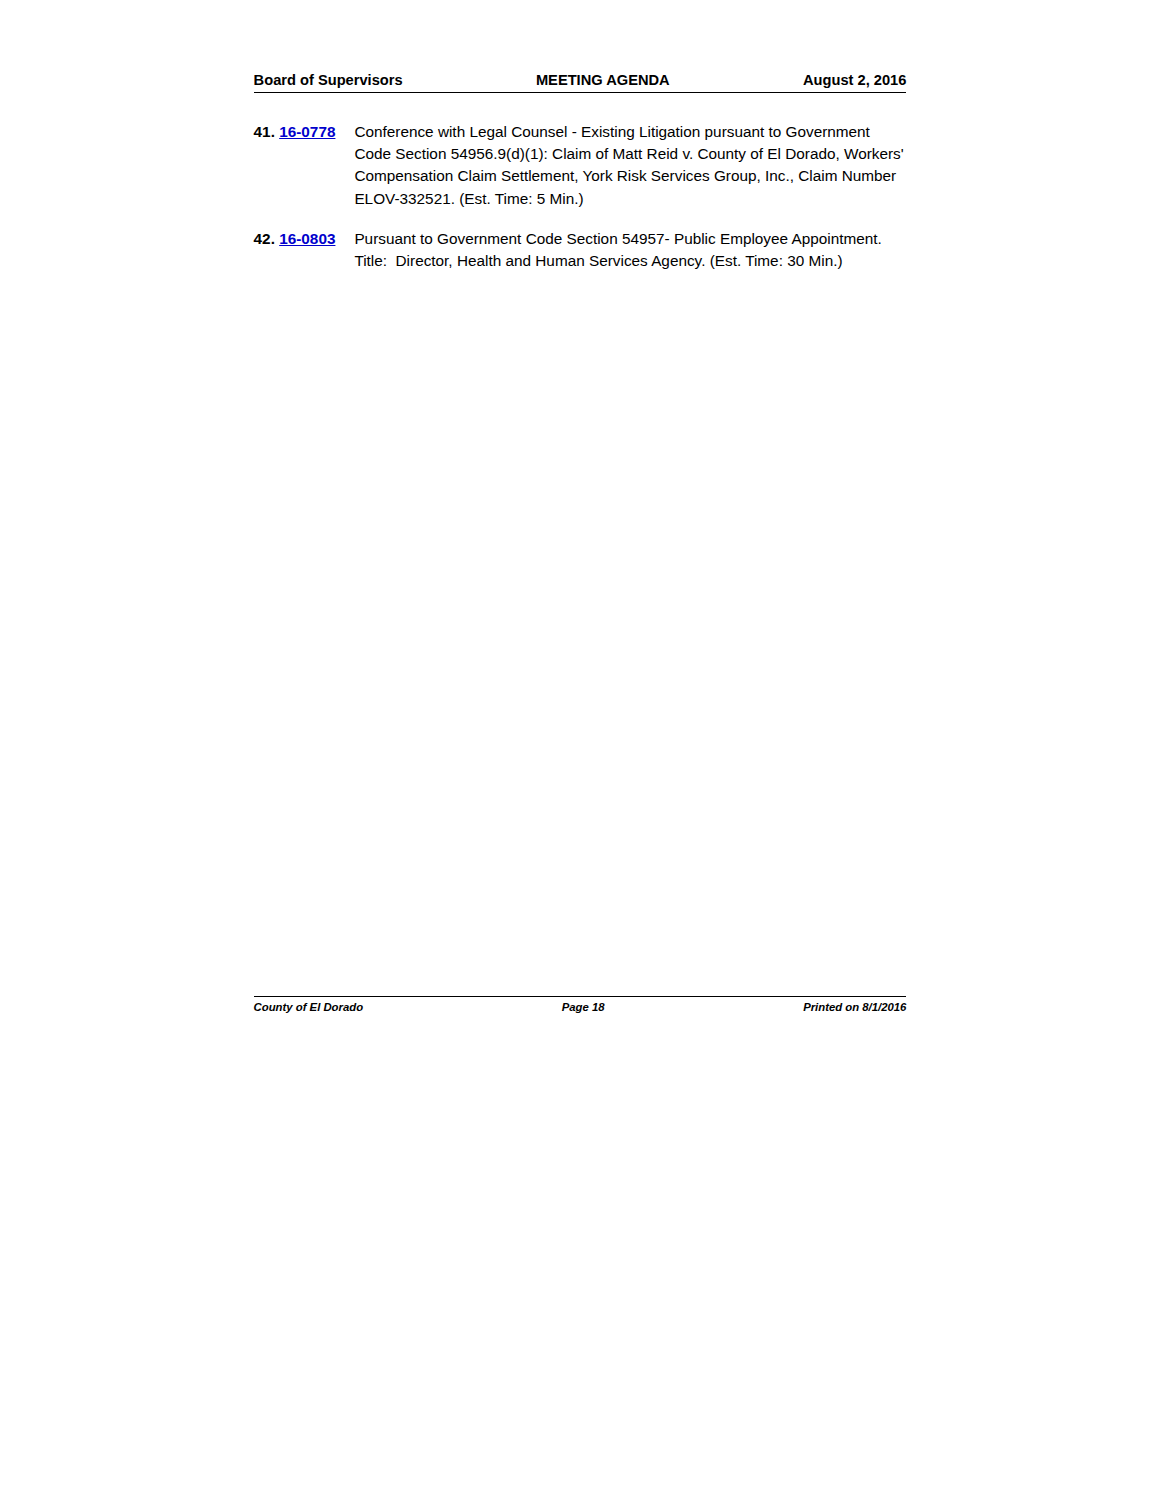Board of Supervisors
MEETING AGENDA
August 2, 2016
| 41. 16-0778 | Conference with Legal Counsel - Existing Litigation pursuant to Government Code Section 54956.9(d)(1): Claim of Matt Reid v. County of El Dorado, Workers' Compensation Claim Settlement, York Risk Services Group, Inc., Claim Number ELOV-332521. (Est. Time: 5 Min.) |
| 42. 16-0803 | Pursuant to Government Code Section 54957- Public Employee Appointment. Title: Director, Health and Human Services Agency. (Est. Time: 30 Min.) |
County of El Dorado
Page 18
Printed on 8/1/2016